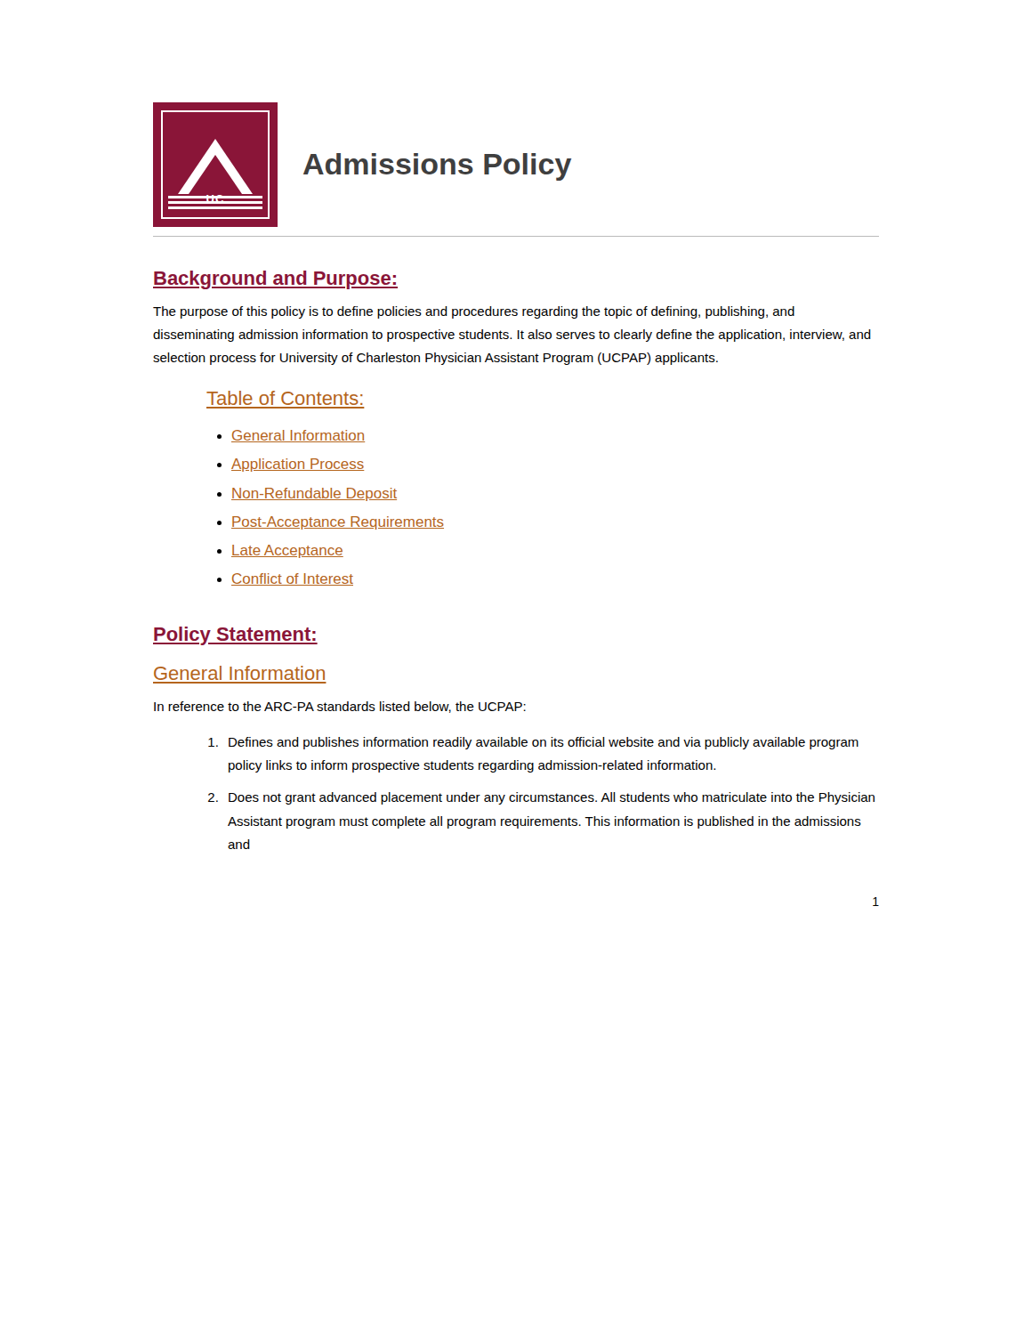UC
Admissions Policy
Background and Purpose:
The purpose of this policy is to define policies and procedures regarding the topic of defining, publishing, and disseminating admission information to prospective students. It also serves to clearly define the application, interview, and selection process for University of Charleston Physician Assistant Program (UCPAP) applicants.
Table of Contents:
General Information
Application Process
Non-Refundable Deposit
Post-Acceptance Requirements
Late Acceptance
Conflict of Interest
Policy Statement:
General Information
In reference to the ARC-PA standards listed below, the UCPAP:
Defines and publishes information readily available on its official website and via publicly available program policy links to inform prospective students regarding admission-related information.
Does not grant advanced placement under any circumstances. All students who matriculate into the Physician Assistant program must complete all program requirements. This information is published in the admissions and
1